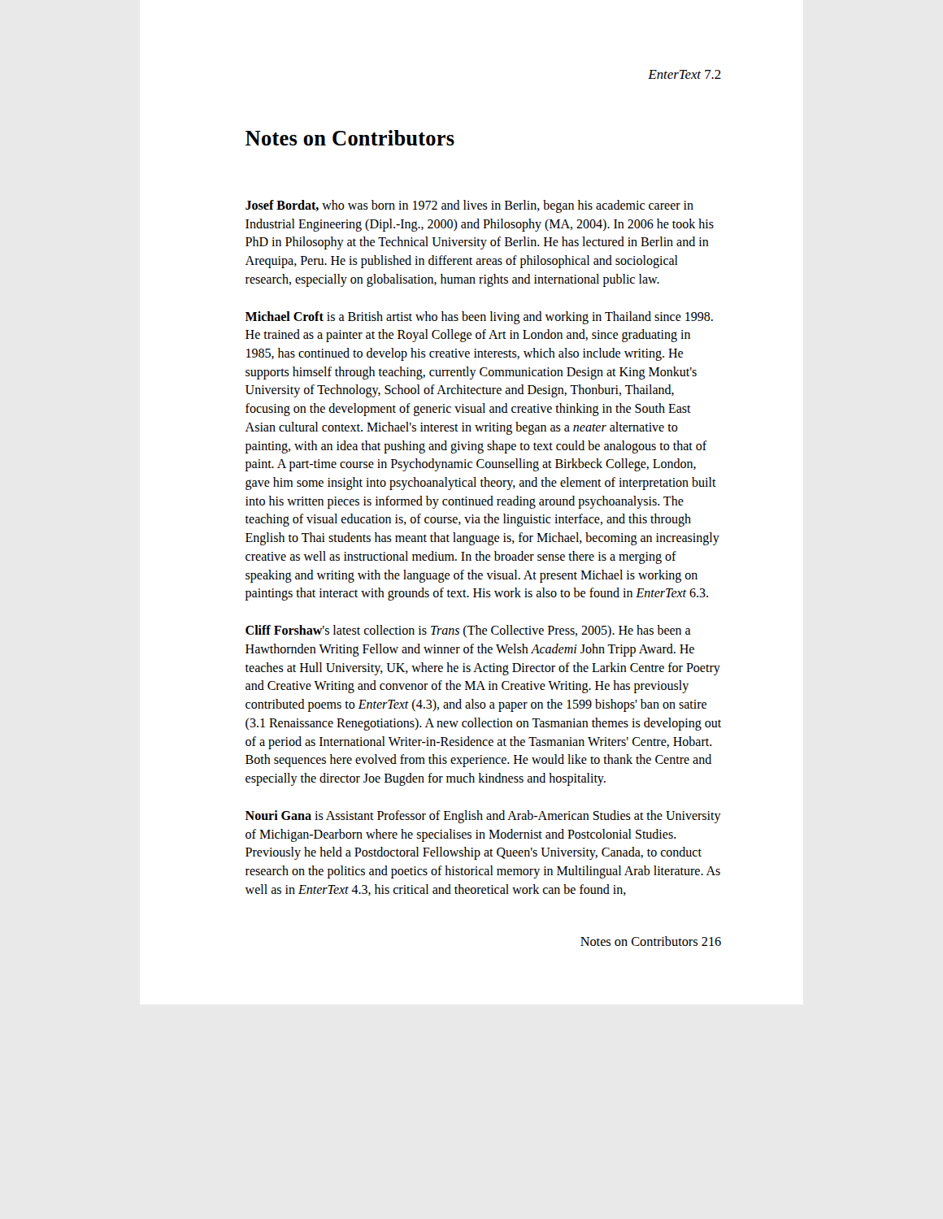EnterText 7.2
Notes on Contributors
Josef Bordat, who was born in 1972 and lives in Berlin, began his academic career in Industrial Engineering (Dipl.-Ing., 2000) and Philosophy (MA, 2004). In 2006 he took his PhD in Philosophy at the Technical University of Berlin. He has lectured in Berlin and in Arequipa, Peru. He is published in different areas of philosophical and sociological research, especially on globalisation, human rights and international public law.
Michael Croft is a British artist who has been living and working in Thailand since 1998. He trained as a painter at the Royal College of Art in London and, since graduating in 1985, has continued to develop his creative interests, which also include writing. He supports himself through teaching, currently Communication Design at King Monkut's University of Technology, School of Architecture and Design, Thonburi, Thailand, focusing on the development of generic visual and creative thinking in the South East Asian cultural context. Michael's interest in writing began as a neater alternative to painting, with an idea that pushing and giving shape to text could be analogous to that of paint. A part-time course in Psychodynamic Counselling at Birkbeck College, London, gave him some insight into psychoanalytical theory, and the element of interpretation built into his written pieces is informed by continued reading around psychoanalysis. The teaching of visual education is, of course, via the linguistic interface, and this through English to Thai students has meant that language is, for Michael, becoming an increasingly creative as well as instructional medium. In the broader sense there is a merging of speaking and writing with the language of the visual. At present Michael is working on paintings that interact with grounds of text. His work is also to be found in EnterText 6.3.
Cliff Forshaw's latest collection is Trans (The Collective Press, 2005). He has been a Hawthornden Writing Fellow and winner of the Welsh Academi John Tripp Award. He teaches at Hull University, UK, where he is Acting Director of the Larkin Centre for Poetry and Creative Writing and convenor of the MA in Creative Writing. He has previously contributed poems to EnterText (4.3), and also a paper on the 1599 bishops' ban on satire (3.1 Renaissance Renegotiations). A new collection on Tasmanian themes is developing out of a period as International Writer-in-Residence at the Tasmanian Writers' Centre, Hobart. Both sequences here evolved from this experience. He would like to thank the Centre and especially the director Joe Bugden for much kindness and hospitality.
Nouri Gana is Assistant Professor of English and Arab-American Studies at the University of Michigan-Dearborn where he specialises in Modernist and Postcolonial Studies. Previously he held a Postdoctoral Fellowship at Queen's University, Canada, to conduct research on the politics and poetics of historical memory in Multilingual Arab literature. As well as in EnterText 4.3, his critical and theoretical work can be found in,
Notes on Contributors 216